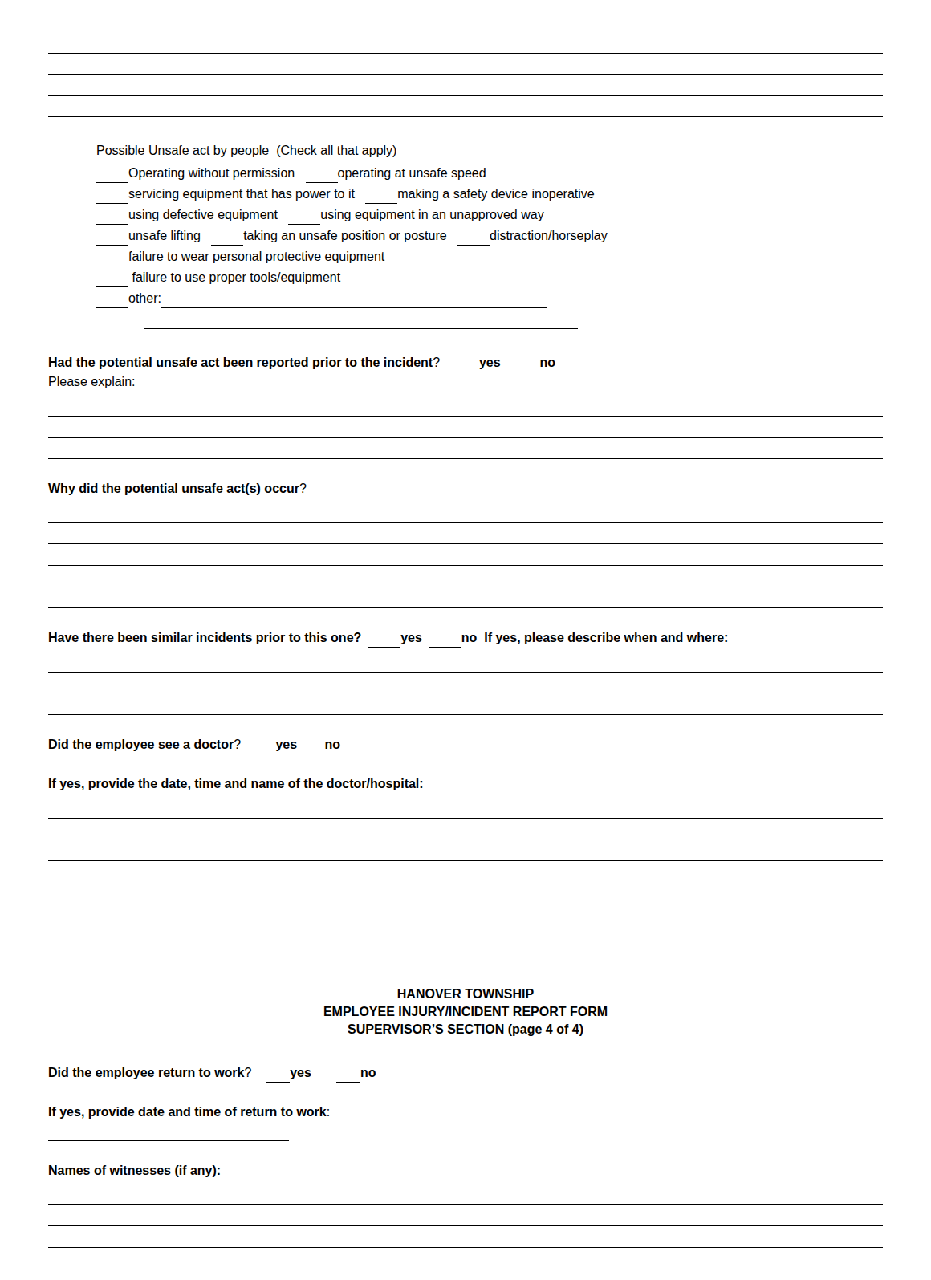Possible Unsafe act by people (Check all that apply)
Operating without permission operating at unsafe speed
servicing equipment that has power to it making a safety device inoperative
using defective equipment using equipment in an unapproved way
unsafe lifting taking an unsafe position or posture distraction/horseplay
failure to wear personal protective equipment
failure to use proper tools/equipment
other:
Had the potential unsafe act been reported prior to the incident? yes no
Please explain:
Why did the potential unsafe act(s) occur?
Have there been similar incidents prior to this one? yes no If yes, please describe when and where:
Did the employee see a doctor? yes no
If yes, provide the date, time and name of the doctor/hospital:
HANOVER TOWNSHIP
EMPLOYEE INJURY/INCIDENT REPORT FORM
SUPERVISOR’S SECTION (page 4 of 4)
Did the employee return to work? yes no
If yes, provide date and time of return to work:
Names of witnesses (if any):